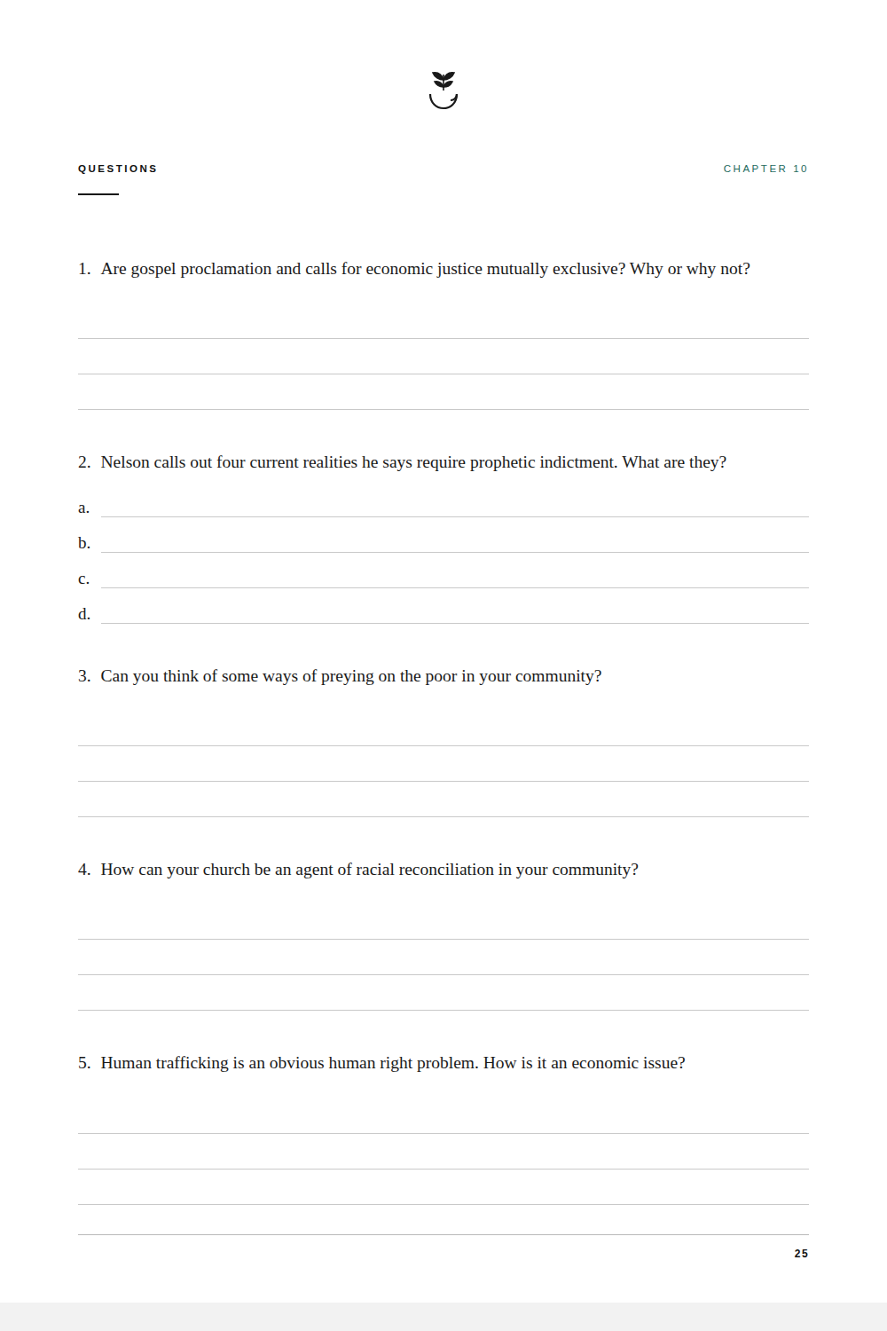Questions Chapter 10
1. Are gospel proclamation and calls for economic justice mutually exclusive? Why or why not?
2. Nelson calls out four current realities he says require prophetic indictment. What are they?
a.
b.
c.
d.
3. Can you think of some ways of preying on the poor in your community?
4. How can your church be an agent of racial reconciliation in your community?
5. Human trafficking is an obvious human right problem. How is it an economic issue?
25